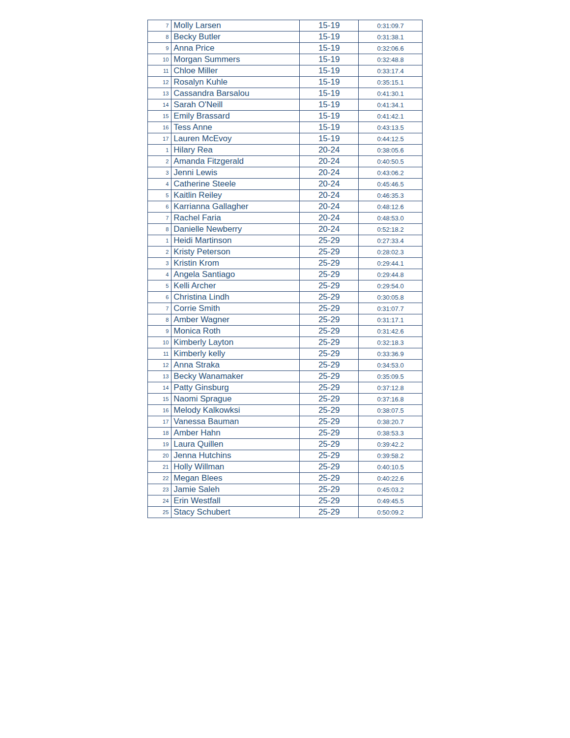| 7 | Molly Larsen | 15-19 | 0:31:09.7 |
| 8 | Becky Butler | 15-19 | 0:31:38.1 |
| 9 | Anna Price | 15-19 | 0:32:06.6 |
| 10 | Morgan Summers | 15-19 | 0:32:48.8 |
| 11 | Chloe Miller | 15-19 | 0:33:17.4 |
| 12 | Rosalyn Kuhle | 15-19 | 0:35:15.1 |
| 13 | Cassandra Barsalou | 15-19 | 0:41:30.1 |
| 14 | Sarah O'Neill | 15-19 | 0:41:34.1 |
| 15 | Emily Brassard | 15-19 | 0:41:42.1 |
| 16 | Tess Anne | 15-19 | 0:43:13.5 |
| 17 | Lauren McEvoy | 15-19 | 0:44:12.5 |
| 1 | Hilary Rea | 20-24 | 0:38:05.6 |
| 2 | Amanda Fitzgerald | 20-24 | 0:40:50.5 |
| 3 | Jenni Lewis | 20-24 | 0:43:06.2 |
| 4 | Catherine Steele | 20-24 | 0:45:46.5 |
| 5 | Kaitlin Reiley | 20-24 | 0:46:35.3 |
| 6 | Karrianna Gallagher | 20-24 | 0:48:12.6 |
| 7 | Rachel Faria | 20-24 | 0:48:53.0 |
| 8 | Danielle Newberry | 20-24 | 0:52:18.2 |
| 1 | Heidi Martinson | 25-29 | 0:27:33.4 |
| 2 | Kristy Peterson | 25-29 | 0:28:02.3 |
| 3 | Kristin Krom | 25-29 | 0:29:44.1 |
| 4 | Angela Santiago | 25-29 | 0:29:44.8 |
| 5 | Kelli Archer | 25-29 | 0:29:54.0 |
| 6 | Christina Lindh | 25-29 | 0:30:05.8 |
| 7 | Corrie Smith | 25-29 | 0:31:07.7 |
| 8 | Amber Wagner | 25-29 | 0:31:17.1 |
| 9 | Monica Roth | 25-29 | 0:31:42.6 |
| 10 | Kimberly Layton | 25-29 | 0:32:18.3 |
| 11 | Kimberly kelly | 25-29 | 0:33:36.9 |
| 12 | Anna Straka | 25-29 | 0:34:53.0 |
| 13 | Becky Wanamaker | 25-29 | 0:35:09.5 |
| 14 | Patty Ginsburg | 25-29 | 0:37:12.8 |
| 15 | Naomi Sprague | 25-29 | 0:37:16.8 |
| 16 | Melody Kalkowksi | 25-29 | 0:38:07.5 |
| 17 | Vanessa Bauman | 25-29 | 0:38:20.7 |
| 18 | Amber Hahn | 25-29 | 0:38:53.3 |
| 19 | Laura Quillen | 25-29 | 0:39:42.2 |
| 20 | Jenna Hutchins | 25-29 | 0:39:58.2 |
| 21 | Holly Willman | 25-29 | 0:40:10.5 |
| 22 | Megan Blees | 25-29 | 0:40:22.6 |
| 23 | Jamie Saleh | 25-29 | 0:45:03.2 |
| 24 | Erin Westfall | 25-29 | 0:49:45.5 |
| 25 | Stacy Schubert | 25-29 | 0:50:09.2 |